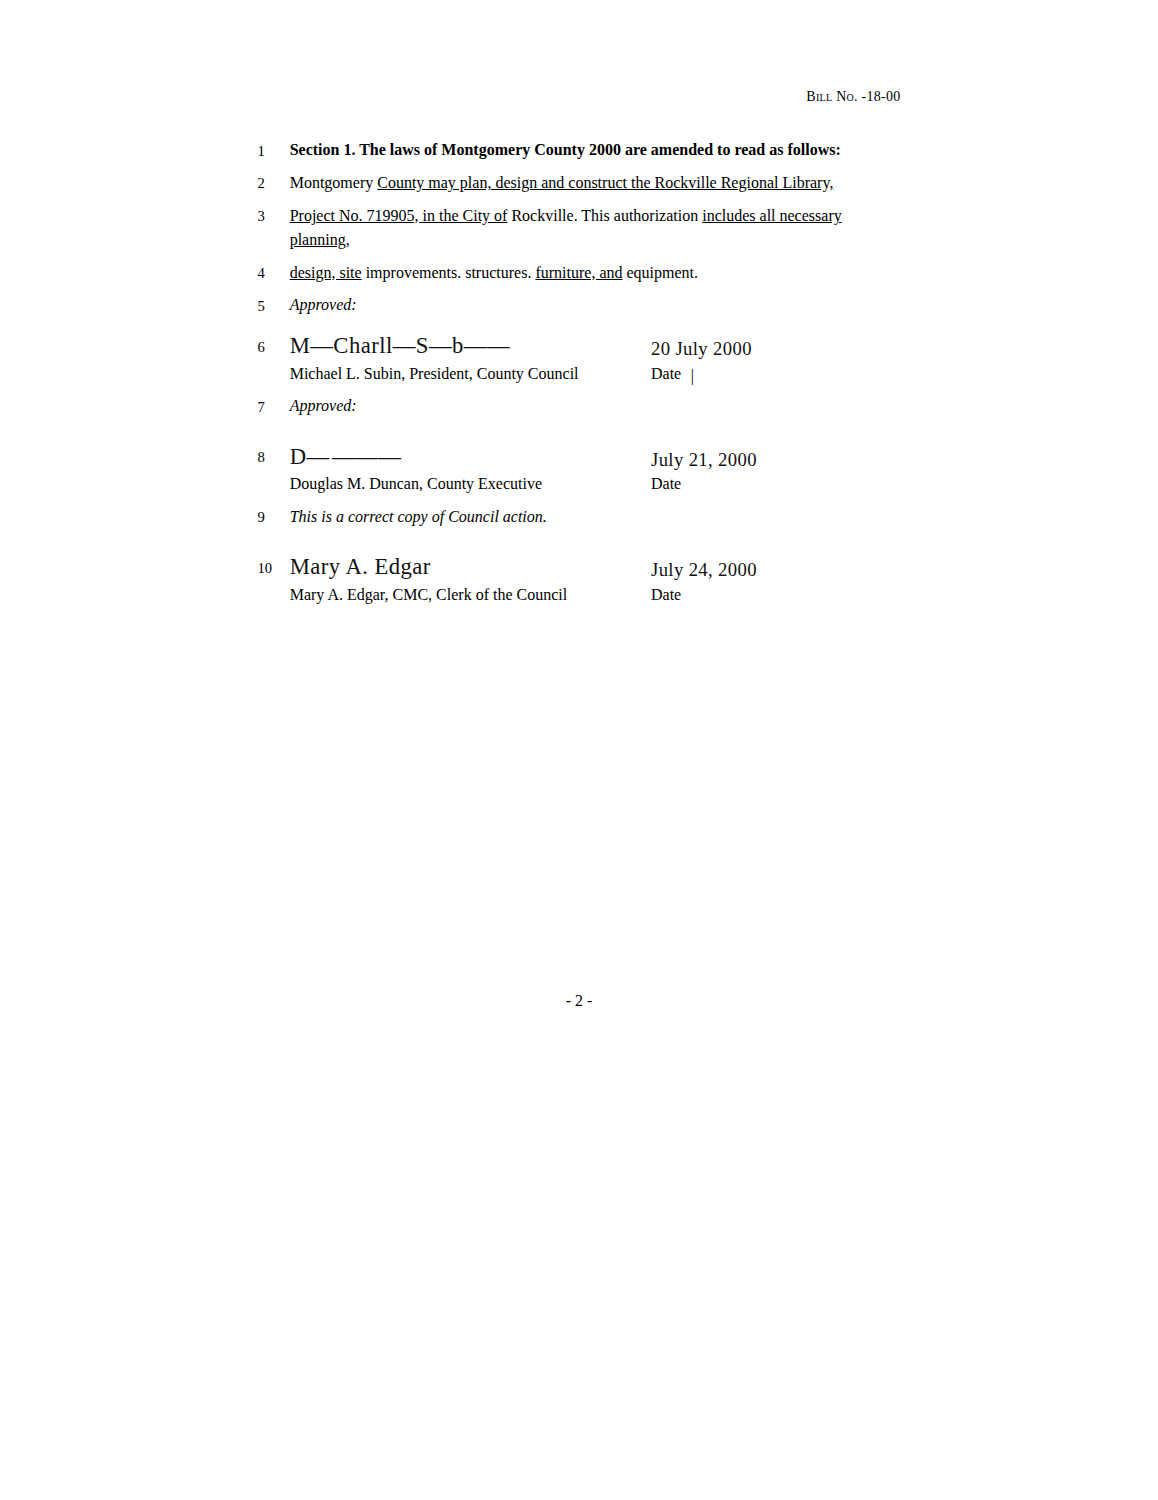Bill No. -18-00
1
Section 1. The laws of Montgomery County 2000 are amended to read as follows:
2
Montgomery County may plan, design and construct the Rockville Regional Library,
3
Project No. 719905, in the City of Rockville. This authorization includes all necessary planning,
4
design, site improvements. structures. furniture, and equipment.
5
Approved:
6
M—​Charll—S—b——
Michael L. Subin, President, County Council
20 July 2000
Date |
7
Approved:
8
D—​ —​—​—
Douglas M. Duncan, County Executive
July 21, 2000
Date
9
This is a correct copy of Council action.
10
Mary A. Edgar
Mary A. Edgar, CMC, Clerk of the Council
July 24, 2000
Date
- 2 -